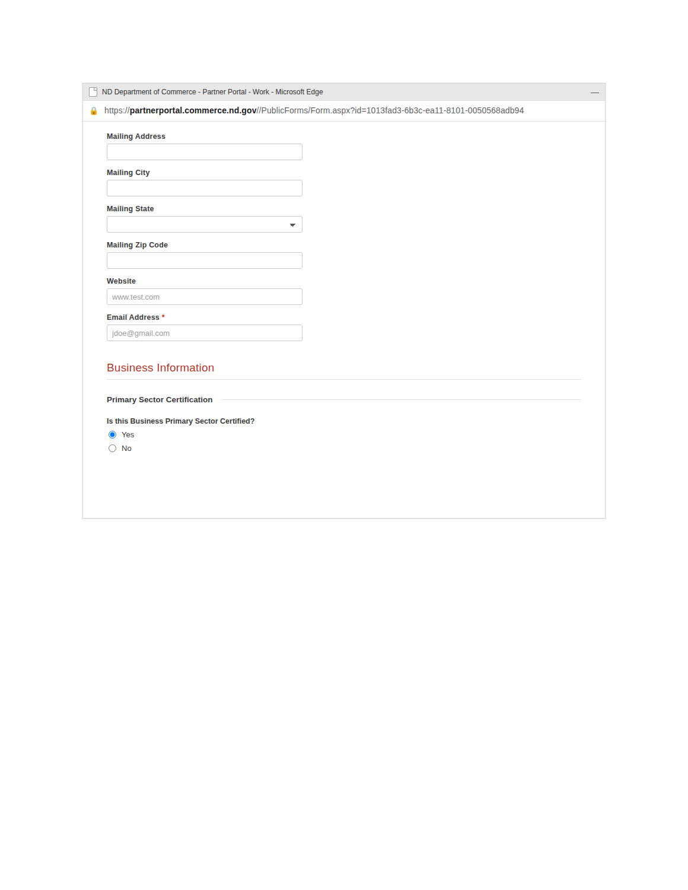ND Department of Commerce - Partner Portal - Work - Microsoft Edge —
🔒 https://partnerportal.commerce.nd.gov//PublicForms/Form.aspx?id=1013fad3-6b3c-ea11-8101-0050568adb94
Mailing Address
Mailing City
Mailing State
Mailing Zip Code
Website
Email Address *
Business Information
Primary Sector Certification
Is this Business Primary Sector Certified?
Yes
No